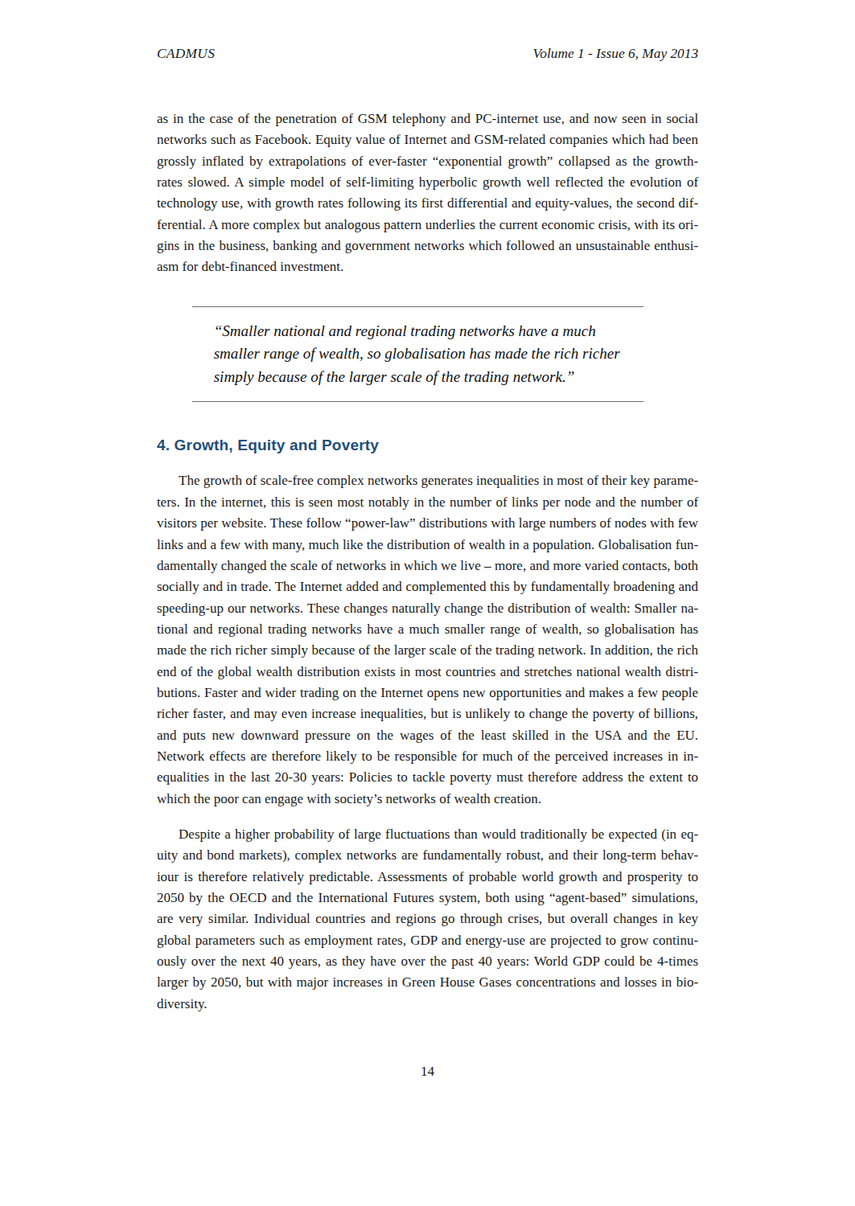CADMUS Volume 1 - Issue 6, May 2013
as in the case of the penetration of GSM telephony and PC-internet use, and now seen in social networks such as Facebook. Equity value of Internet and GSM-related companies which had been grossly inflated by extrapolations of ever-faster “exponential growth” collapsed as the growth-rates slowed. A simple model of self-limiting hyperbolic growth well reflected the evolution of technology use, with growth rates following its first differential and equity-values, the second differential. A more complex but analogous pattern underlies the current economic crisis, with its origins in the business, banking and government networks which followed an unsustainable enthusiasm for debt-financed investment.
“Smaller national and regional trading networks have a much smaller range of wealth, so globalisation has made the rich richer simply because of the larger scale of the trading network.”
4. Growth, Equity and Poverty
The growth of scale-free complex networks generates inequalities in most of their key parameters. In the internet, this is seen most notably in the number of links per node and the number of visitors per website. These follow “power-law” distributions with large numbers of nodes with few links and a few with many, much like the distribution of wealth in a population. Globalisation fundamentally changed the scale of networks in which we live – more, and more varied contacts, both socially and in trade. The Internet added and complemented this by fundamentally broadening and speeding-up our networks. These changes naturally change the distribution of wealth: Smaller national and regional trading networks have a much smaller range of wealth, so globalisation has made the rich richer simply because of the larger scale of the trading network. In addition, the rich end of the global wealth distribution exists in most countries and stretches national wealth distributions. Faster and wider trading on the Internet opens new opportunities and makes a few people richer faster, and may even increase inequalities, but is unlikely to change the poverty of billions, and puts new downward pressure on the wages of the least skilled in the USA and the EU. Network effects are therefore likely to be responsible for much of the perceived increases in inequalities in the last 20-30 years: Policies to tackle poverty must therefore address the extent to which the poor can engage with society’s networks of wealth creation.
Despite a higher probability of large fluctuations than would traditionally be expected (in equity and bond markets), complex networks are fundamentally robust, and their long-term behaviour is therefore relatively predictable. Assessments of probable world growth and prosperity to 2050 by the OECD and the International Futures system, both using “agent-based” simulations, are very similar. Individual countries and regions go through crises, but overall changes in key global parameters such as employment rates, GDP and energy-use are projected to grow continuously over the next 40 years, as they have over the past 40 years: World GDP could be 4-times larger by 2050, but with major increases in Green House Gases concentrations and losses in bio-diversity.
14